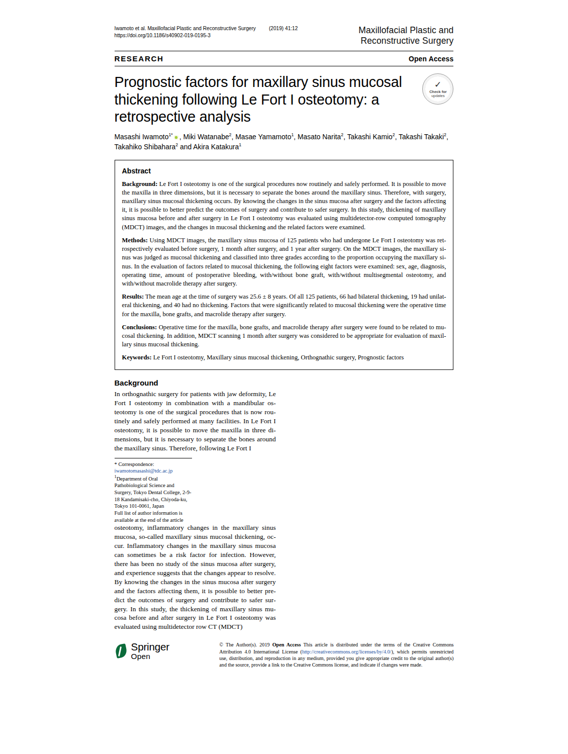Iwamoto et al. Maxillofacial Plastic and Reconstructive Surgery (2019) 41:12
https://doi.org/10.1186/s40902-019-0195-3
Maxillofacial Plastic and
Reconstructive Surgery
RESEARCH
Open Access
Prognostic factors for maxillary sinus mucosal thickening following Le Fort I osteotomy: a retrospective analysis
✓
Check for
updates
Masashi Iwamoto1* , Miki Watanabe2, Masae Yamamoto1, Masato Narita2, Takashi Kamio2, Takashi Takaki2, Takahiko Shibahara2 and Akira Katakura1
Abstract
Background: Le Fort I osteotomy is one of the surgical procedures now routinely and safely performed. It is possible to move the maxilla in three dimensions, but it is necessary to separate the bones around the maxillary sinus. Therefore, with surgery, maxillary sinus mucosal thickening occurs. By knowing the changes in the sinus mucosa after surgery and the factors affecting it, it is possible to better predict the outcomes of surgery and contribute to safer surgery. In this study, thickening of maxillary sinus mucosa before and after surgery in Le Fort I osteotomy was evaluated using multidetector-row computed tomography (MDCT) images, and the changes in mucosal thickening and the related factors were examined.
Methods: Using MDCT images, the maxillary sinus mucosa of 125 patients who had undergone Le Fort I osteotomy was retrospectively evaluated before surgery, 1 month after surgery, and 1 year after surgery. On the MDCT images, the maxillary sinus was judged as mucosal thickening and classified into three grades according to the proportion occupying the maxillary sinus. In the evaluation of factors related to mucosal thickening, the following eight factors were examined: sex, age, diagnosis, operating time, amount of postoperative bleeding, with/without bone graft, with/without multisegmental osteotomy, and with/without macrolide therapy after surgery.
Results: The mean age at the time of surgery was 25.6 ± 8 years. Of all 125 patients, 66 had bilateral thickening, 19 had unilateral thickening, and 40 had no thickening. Factors that were significantly related to mucosal thickening were the operative time for the maxilla, bone grafts, and macrolide therapy after surgery.
Conclusions: Operative time for the maxilla, bone grafts, and macrolide therapy after surgery were found to be related to mucosal thickening. In addition, MDCT scanning 1 month after surgery was considered to be appropriate for evaluation of maxillary sinus mucosal thickening.
Keywords: Le Fort I osteotomy, Maxillary sinus mucosal thickening, Orthognathic surgery, Prognostic factors
Background
In orthognathic surgery for patients with jaw deformity, Le Fort I osteotomy in combination with a mandibular osteotomy is one of the surgical procedures that is now routinely and safely performed at many facilities. In Le Fort I osteotomy, it is possible to move the maxilla in three dimensions, but it is necessary to separate the bones around the maxillary sinus. Therefore, following Le Fort I
* Correspondence: iwamotomasashi@tdc.ac.jp
1Department of Oral Pathobiological Science and Surgery, Tokyo Dental College, 2-9-18 Kandamisaki-cho, Chiyoda-ku, Tokyo 101-0061, Japan
Full list of author information is available at the end of the article
osteotomy, inflammatory changes in the maxillary sinus mucosa, so-called maxillary sinus mucosal thickening, occur. Inflammatory changes in the maxillary sinus mucosa can sometimes be a risk factor for infection. However, there has been no study of the sinus mucosa after surgery, and experience suggests that the changes appear to resolve. By knowing the changes in the sinus mucosa after surgery and the factors affecting them, it is possible to better predict the outcomes of surgery and contribute to safer surgery. In this study, the thickening of maxillary sinus mucosa before and after surgery in Le Fort I osteotomy was evaluated using multidetector row CT (MDCT)
Springer Open
© The Author(s). 2019 Open Access This article is distributed under the terms of the Creative Commons Attribution 4.0 International License (http://creativecommons.org/licenses/by/4.0/), which permits unrestricted use, distribution, and reproduction in any medium, provided you give appropriate credit to the original author(s) and the source, provide a link to the Creative Commons license, and indicate if changes were made.